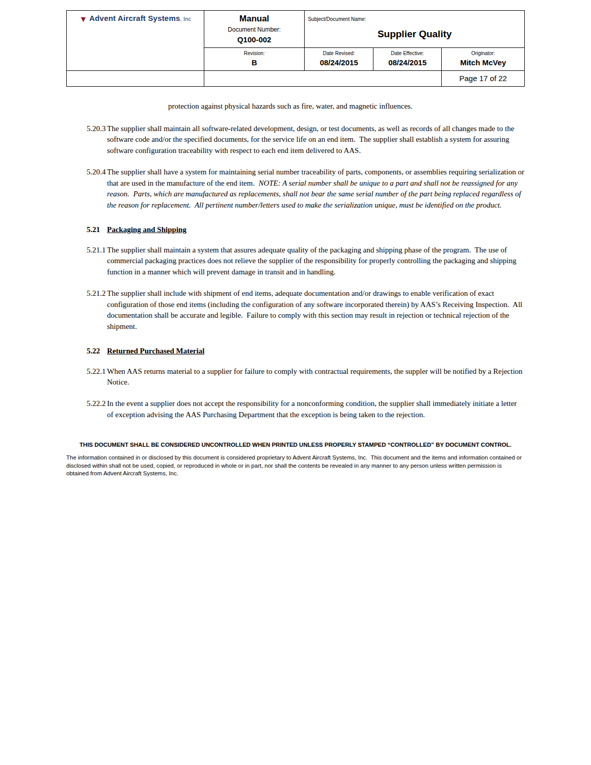| ▼ Advent Aircraft Systems , Inc | Manual Document Number: Q100-002 | Subject/Document Name: Supplier Quality |
| Revision: B | Date Revised: 08/24/2015 | Date Effective: 08/24/2015 | Originator: Mitch McVey |
| | | Page 17 of 22 |
protection against physical hazards such as fire, water, and magnetic influences.
5.20.3
The supplier shall maintain all software-related development, design, or test documents, as well as records of all changes made to the software code and/or the specified documents, for the service life on an end item. The supplier shall establish a system for assuring software configuration traceability with respect to each end item delivered to AAS.
5.20.4
The supplier shall have a system for maintaining serial number traceability of parts, components, or assemblies requiring serialization or that are used in the manufacture of the end item. NOTE: A serial number shall be unique to a part and shall not be reassigned for any reason. Parts, which are manufactured as replacements, shall not bear the same serial number of the part being replaced regardless of the reason for replacement. All pertinent number/letters used to make the serialization unique, must be identified on the product.
5.21
Packaging and Shipping
5.21.1
The supplier shall maintain a system that assures adequate quality of the packaging and shipping phase of the program. The use of commercial packaging practices does not relieve the supplier of the responsibility for properly controlling the packaging and shipping function in a manner which will prevent damage in transit and in handling.
5.21.2
The supplier shall include with shipment of end items, adequate documentation and/or drawings to enable verification of exact configuration of those end items (including the configuration of any software incorporated therein) by AAS’s Receiving Inspection. All documentation shall be accurate and legible. Failure to comply with this section may result in rejection or technical rejection of the shipment.
5.22
Returned Purchased Material
5.22.1
When AAS returns material to a supplier for failure to comply with contractual requirements, the suppler will be notified by a Rejection Notice.
5.22.2
In the event a supplier does not accept the responsibility for a nonconforming condition, the supplier shall immediately initiate a letter of exception advising the AAS Purchasing Department that the exception is being taken to the rejection.
THIS DOCUMENT SHALL BE CONSIDERED UNCONTROLLED WHEN PRINTED UNLESS PROPERLY STAMPED “CONTROLLED” BY DOCUMENT CONTROL.
The information contained in or disclosed by this document is considered proprietary to Advent Aircraft Systems, Inc. This document and the items and information contained or disclosed within shall not be used, copied, or reproduced in whole or in part, nor shall the contents be revealed in any manner to any person unless written permission is obtained from Advent Aircraft Systems, Inc.